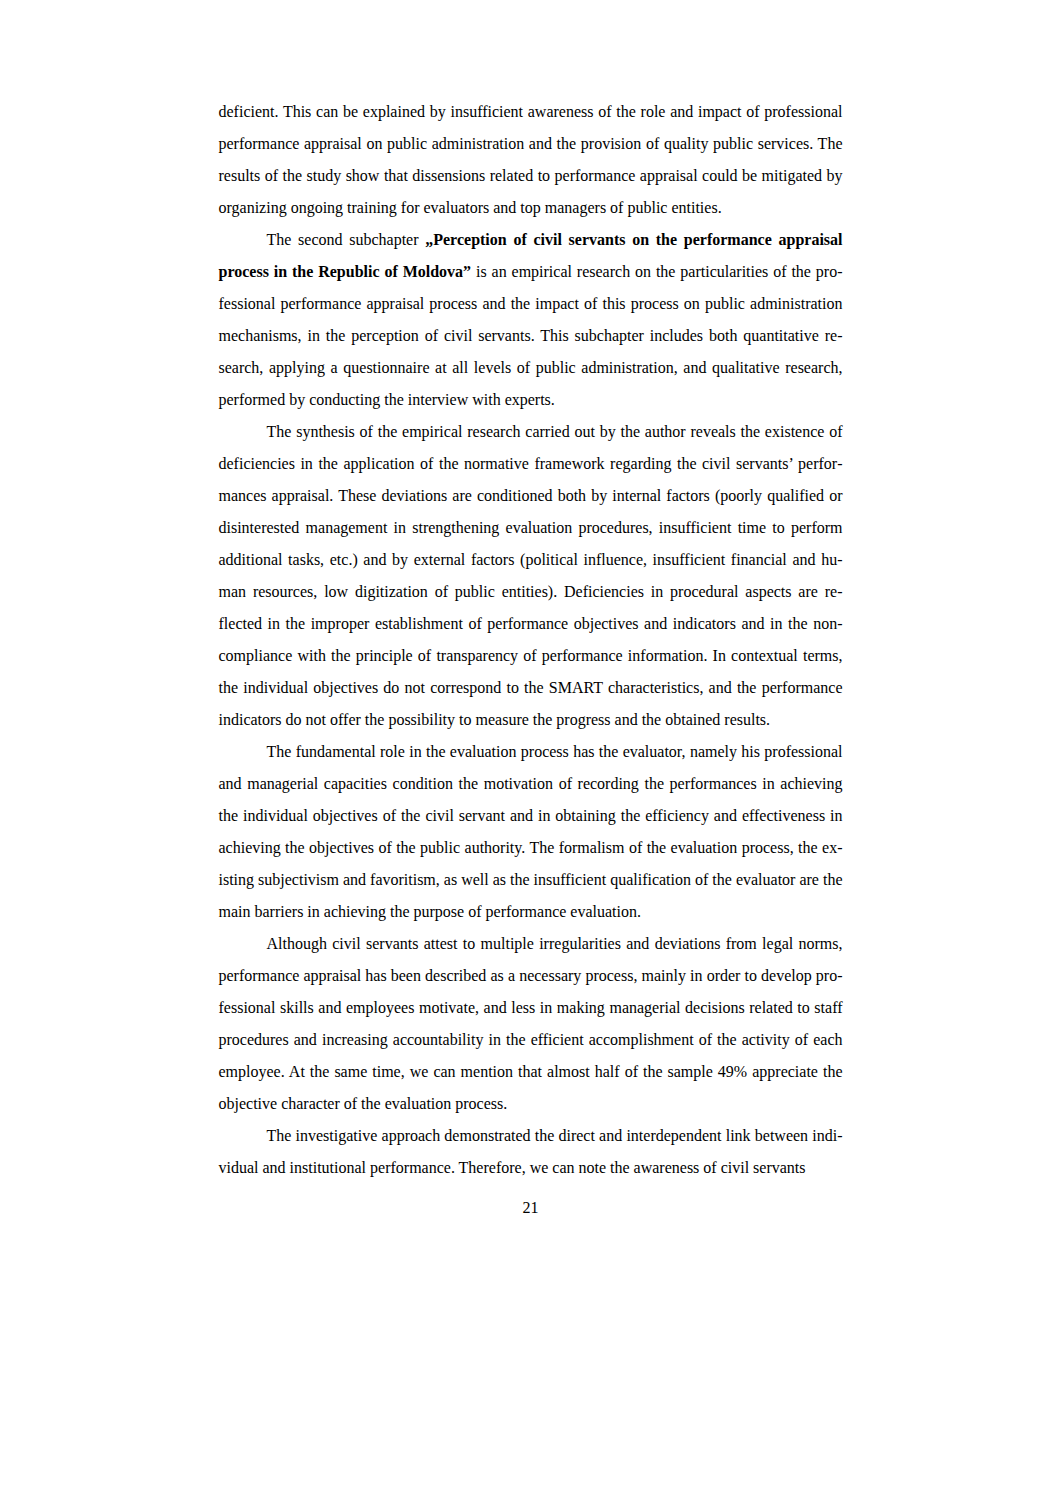deficient. This can be explained by insufficient awareness of the role and impact of professional performance appraisal on public administration and the provision of quality public services. The results of the study show that dissensions related to performance appraisal could be mitigated by organizing ongoing training for evaluators and top managers of public entities.
The second subchapter „Perception of civil servants on the performance appraisal process in the Republic of Moldova” is an empirical research on the particularities of the professional performance appraisal process and the impact of this process on public administration mechanisms, in the perception of civil servants. This subchapter includes both quantitative research, applying a questionnaire at all levels of public administration, and qualitative research, performed by conducting the interview with experts.
The synthesis of the empirical research carried out by the author reveals the existence of deficiencies in the application of the normative framework regarding the civil servants’ performances appraisal. These deviations are conditioned both by internal factors (poorly qualified or disinterested management in strengthening evaluation procedures, insufficient time to perform additional tasks, etc.) and by external factors (political influence, insufficient financial and human resources, low digitization of public entities). Deficiencies in procedural aspects are reflected in the improper establishment of performance objectives and indicators and in the non-compliance with the principle of transparency of performance information. In contextual terms, the individual objectives do not correspond to the SMART characteristics, and the performance indicators do not offer the possibility to measure the progress and the obtained results.
The fundamental role in the evaluation process has the evaluator, namely his professional and managerial capacities condition the motivation of recording the performances in achieving the individual objectives of the civil servant and in obtaining the efficiency and effectiveness in achieving the objectives of the public authority. The formalism of the evaluation process, the existing subjectivism and favoritism, as well as the insufficient qualification of the evaluator are the main barriers in achieving the purpose of performance evaluation.
Although civil servants attest to multiple irregularities and deviations from legal norms, performance appraisal has been described as a necessary process, mainly in order to develop professional skills and employees motivate, and less in making managerial decisions related to staff procedures and increasing accountability in the efficient accomplishment of the activity of each employee. At the same time, we can mention that almost half of the sample 49% appreciate the objective character of the evaluation process.
The investigative approach demonstrated the direct and interdependent link between individual and institutional performance. Therefore, we can note the awareness of civil servants
21